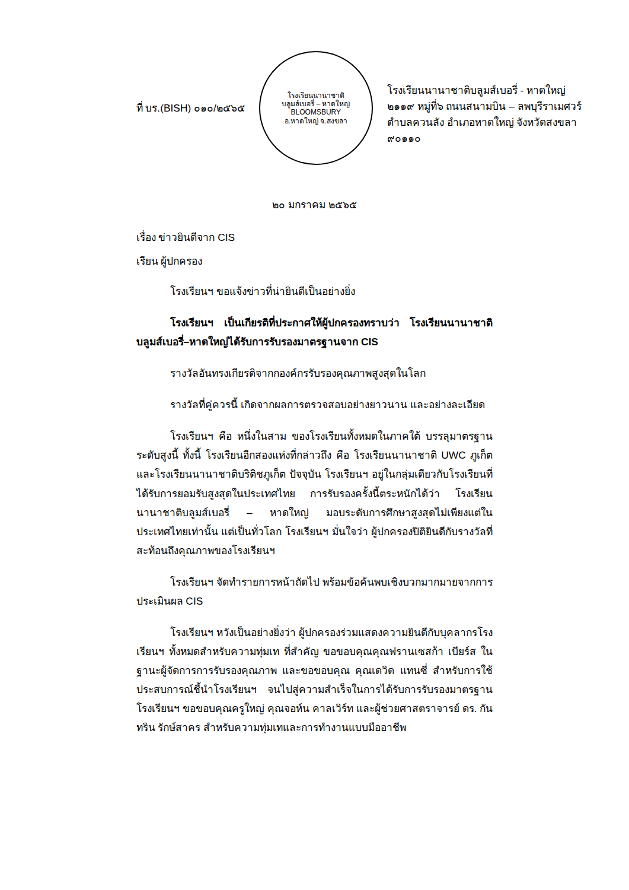ที่ บร.(BISH) ๐๑๐/๒๕๖๕
โรงเรียนนานาชาติ
บลูมส์เบอรี่ – หาดใหญ่
BLOOMSBURY
อ.หาดใหญ่ จ.สงขลา
โรงเรียนนานาชาติบลูมส์เบอรี่ - หาดใหญ่
๒๑๑๙ หมู่ที่๖ ถนนสนามบิน – ลพบุรีราเมศวร์
ตำบลควนลัง อำเภอหาดใหญ่ จังหวัดสงขลา
๙๐๑๑๐
๒๐ มกราคม ๒๕๖๕
เรื่อง ข่าวยินดีจาก CIS
เรียน ผู้ปกครอง
โรงเรียนฯ ขอแจ้งข่าวที่น่ายินดีเป็นอย่างยิ่ง
โรงเรียนฯ เป็นเกียรติที่ประกาศให้ผู้ปกครองทราบว่า โรงเรียนนานาชาติบลูมส์เบอรี่–หาดใหญ่ได้รับการรับรองมาตรฐานจาก CIS
รางวัลอันทรงเกียรติจากกองค์กรรับรองคุณภาพสูงสุดในโลก
รางวัลที่คู่ควรนี้ เกิดจากผลการตรวจสอบอย่างยาวนาน และอย่างละเอียด
โรงเรียนฯ คือ หนึ่งในสาม ของโรงเรียนทั้งหมดในภาคใต้ บรรลุมาตรฐานระดับสูงนี้ ทั้งนี้ โรงเรียนอีกสองแห่งที่กล่าวถึง คือ โรงเรียนนานาชาติ UWC ภูเก็ต และโรงเรียนนานาชาติบริติชภูเก็ต ปัจจุบัน โรงเรียนฯ อยู่ในกลุ่มเดียวกับโรงเรียนที่ได้รับการยอมรับสูงสุดในประเทศไทย การรับรองครั้งนี้ตระหนักได้ว่า โรงเรียนนานาชาติบลูมส์เบอรี่ – หาดใหญ่ มอบระดับการศึกษาสูงสุดไม่เพียงแต่ในประเทศไทยเท่านั้น แต่เป็นทั่วโลก โรงเรียนฯ มั่นใจว่า ผู้ปกครองปิติยินดีกับรางวัลที่สะท้อนถึงคุณภาพของโรงเรียนฯ
โรงเรียนฯ จัดทำรายการหน้าถัดไป พร้อมข้อค้นพบเชิงบวกมากมายจากการประเมินผล CIS
โรงเรียนฯ หวังเป็นอย่างยิ่งว่า ผู้ปกครองร่วมแสดงความยินดีกับบุคลากรโรงเรียนฯ ทั้งหมดสำหรับความทุ่มเท ที่สำคัญ ขอขอบคุณคุณฟรานเซสก้า เบียร์ส ในฐานะผู้จัดการการรับรองคุณภาพ และขอขอบคุณ คุณเดวิด แทนซี่ สำหรับการใช้ประสบการณ์ชี้นำโรงเรียนฯ จนไปสู่ความสำเร็จในการได้รับการรับรองมาตรฐาน โรงเรียนฯ ขอขอบคุณครูใหญ่ คุณจอห์น คาลเวิร์ท และผู้ช่วยศาสตราจารย์ ดร. กันทริน รักษ์สาคร สำหรับความทุ่มเทและการทำงานแบบมืออาชีพ